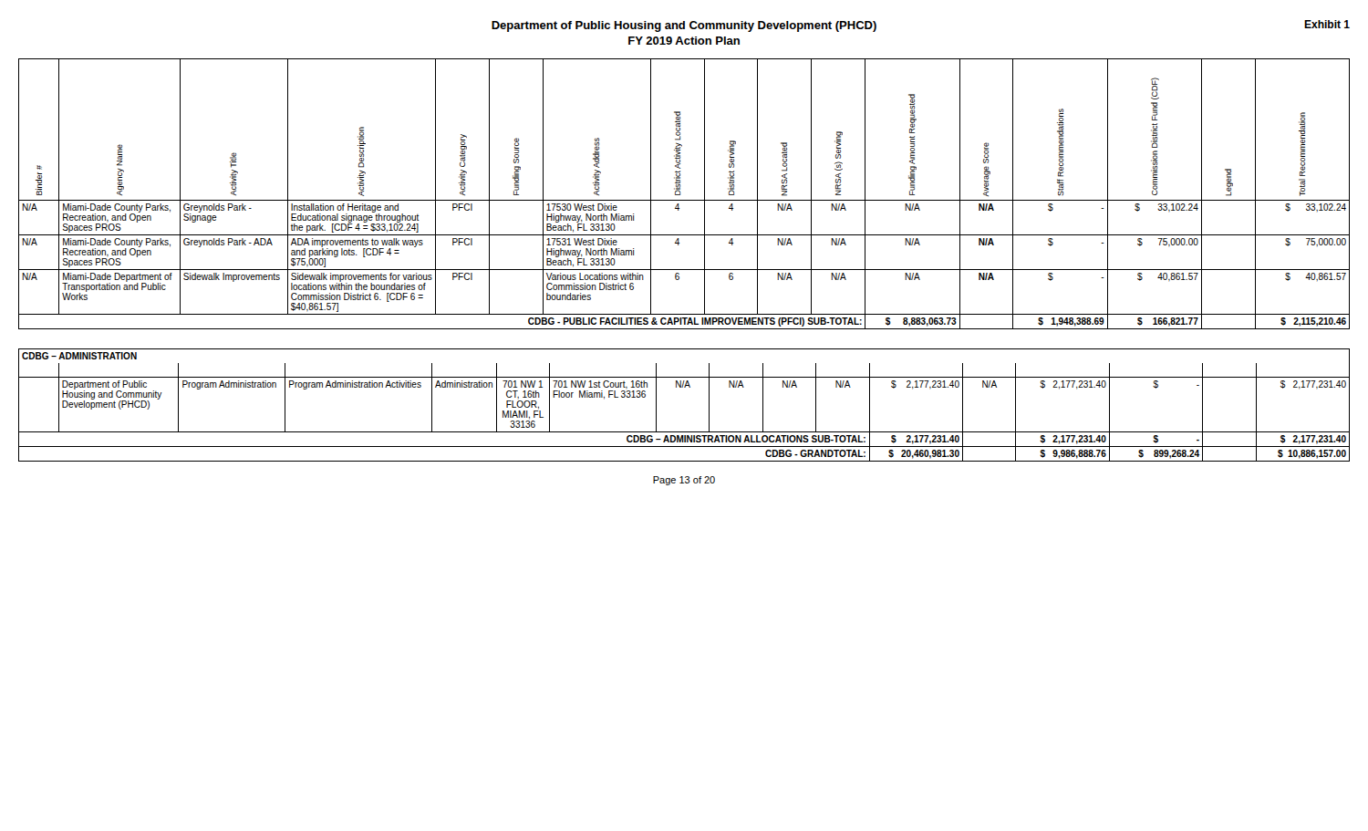Exhibit 1
Department of Public Housing and Community Development (PHCD)
FY 2019 Action Plan
| Binder # | Agency Name | Activity Title | Activity Description | Activity Category | Funding Source | Activity Address | District Activity Located | District Serving | NRSA Located | NRSA (s) Serving | Funding Amount Requested | Average Score | Staff Recommendations | Commission District Fund (CDF) | Legend | Total Recommendation |
| --- | --- | --- | --- | --- | --- | --- | --- | --- | --- | --- | --- | --- | --- | --- | --- | --- |
| N/A | Miami-Dade County Parks, Recreation, and Open Spaces PROS | Greynolds Park - Signage | Installation of Heritage and Educational signage throughout the park. [CDF 4 = $33,102.24] | PFCI | | 17530 West Dixie Highway, North Miami Beach, FL 33130 | 4 | 4 | N/A | N/A | N/A | N/A | $ - | $ 33,102.24 | | $ 33,102.24 |
| N/A | Miami-Dade County Parks, Recreation, and Open Spaces PROS | Greynolds Park - ADA | ADA improvements to walk ways and parking lots. [CDF 4 = $75,000] | PFCI | | 17531 West Dixie Highway, North Miami Beach, FL 33130 | 4 | 4 | N/A | N/A | N/A | N/A | $ - | $ 75,000.00 | | $ 75,000.00 |
| N/A | Miami-Dade Department of Transportation and Public Works | Sidewalk Improvements | Sidewalk improvements for various locations within the boundaries of Commission District 6. [CDF 6 = $40,861.57] | PFCI | | Various Locations within Commission District 6 boundaries | 6 | 6 | N/A | N/A | N/A | N/A | $ - | $ 40,861.57 | | $ 40,861.57 |
| CDBG - PUBLIC FACILITIES & CAPITAL IMPROVEMENTS (PFCI) SUB-TOTAL: | $ 8,883,063.73 | | $ 1,948,388.69 | $ 166,821.77 | | $ 2,115,210.46 |
| CDBG – ADMINISTRATION |
| | Department of Public Housing and Community Development (PHCD) | Program Administration | Program Administration Activities | Administration | 701 NW 1 CT, 16th FLOOR, MIAMI, FL 33136 | 701 NW 1st Court, 16th Floor Miami, FL 33136 | N/A | N/A | N/A | N/A | $ 2,177,231.40 | N/A | $ 2,177,231.40 | $ - | | $ 2,177,231.40 |
| CDBG – ADMINISTRATION ALLOCATIONS SUB-TOTAL: | $ 2,177,231.40 | | $ 2,177,231.40 | $ - | | $ 2,177,231.40 |
| CDBG - GRANDTOTAL: | $ 20,460,981.30 | | $ 9,986,888.76 | $ 899,268.24 | | $ 10,886,157.00 |
Page 13 of 20